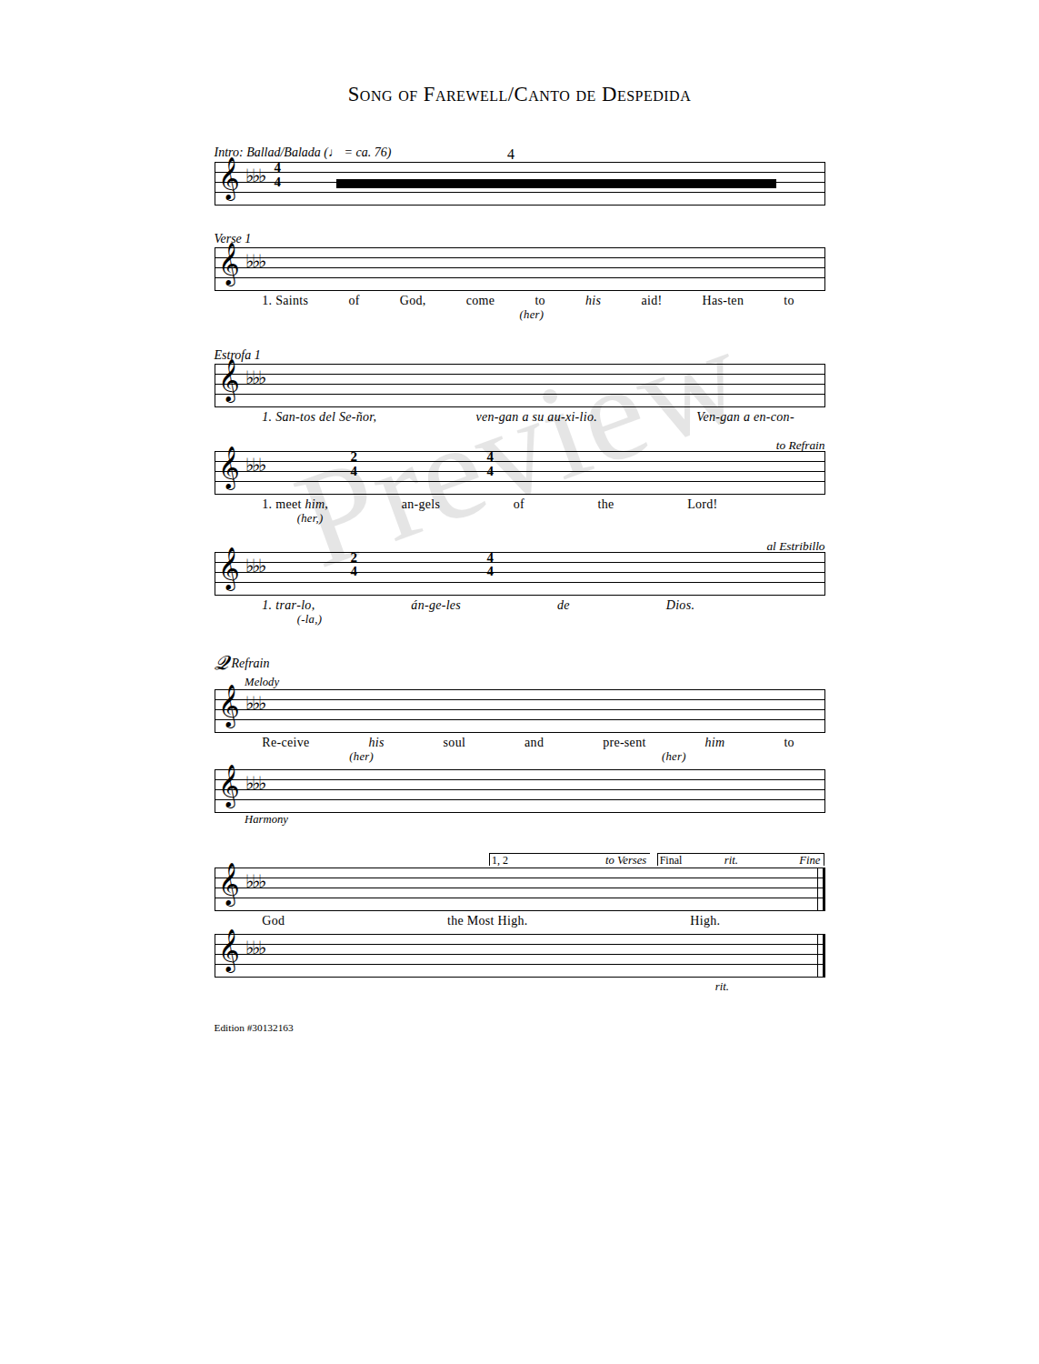Preview
Song of Farewell/Canto de Despedida
Intro: Ballad/Balada (♩ = ca. 76)
𝄞 ♭♭♭ 4
4 4
Verse 1
𝄞 ♭♭♭
1. Saints of God, come to his aid!Has‑ten to
(her)
Estrofa 1
𝄞 ♭♭♭
1. San‑tos del Se‑ñor, ven‑gan a su au‑xi‑lio. Ven‑gan a en‑con‑
to Refrain
𝄞 ♭♭♭ 2
4 4
4
1. meet him, an‑gels of the Lord!
(her,)
al Estribillo
𝄞 ♭♭♭ 2
4 4
4
1. trar‑lo, án‑ge‑les de Dios.
(‑la,)
𝓠Refrain
Melody
𝄞 ♭♭♭
Re‑ceive his soul and pre‑sent him to
(her)(her)
𝄞 ♭♭♭
Harmony
1, 2 to Verses
Final rit. Fine
𝄞 ♭♭♭
God the Most High. High.
𝄞 ♭♭♭
rit.
Edition #30132163